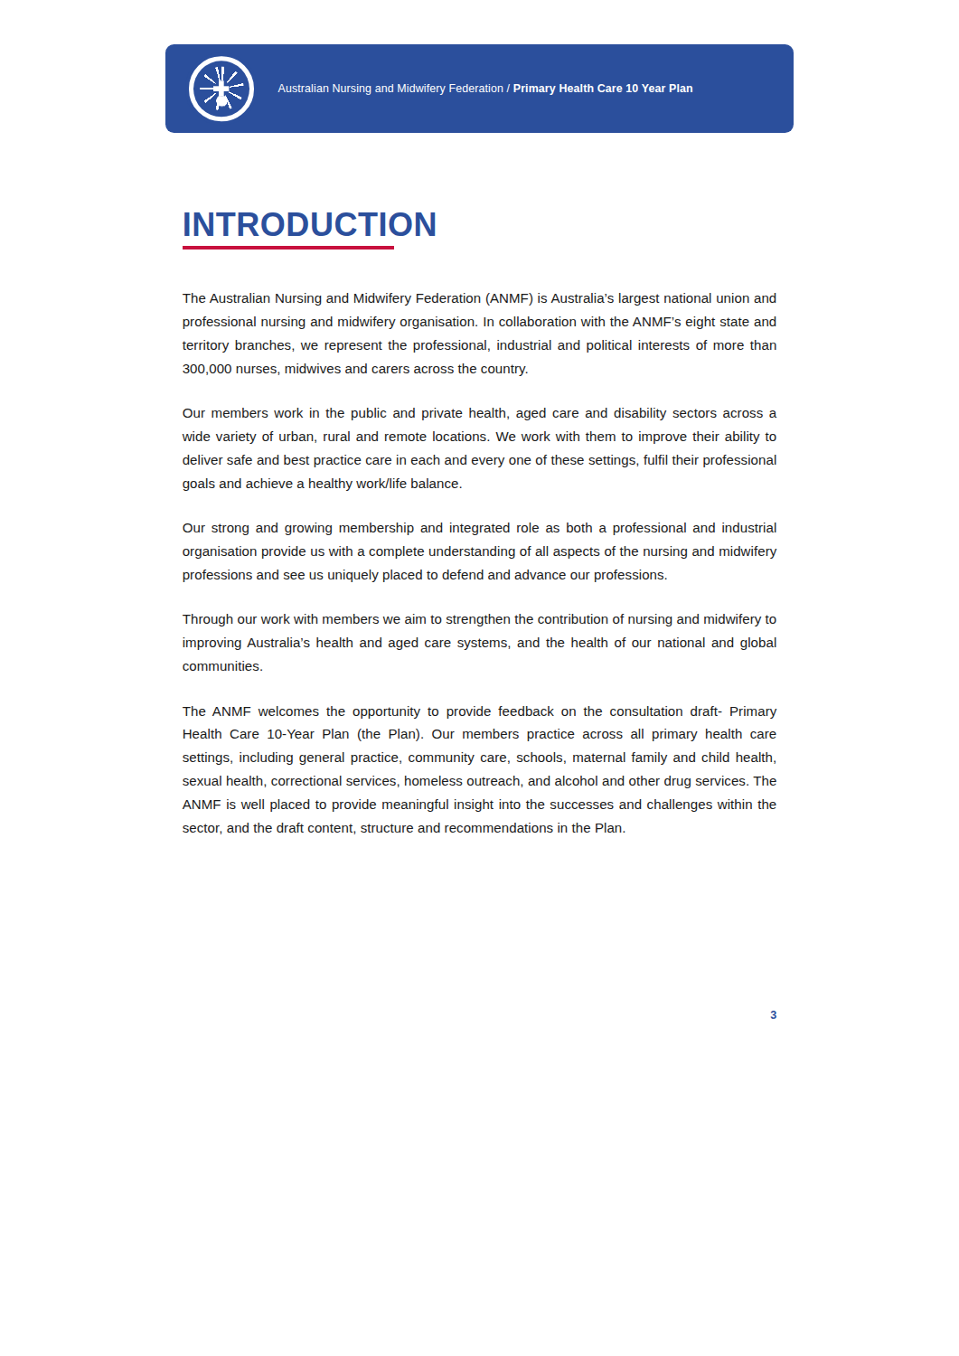Australian Nursing and Midwifery Federation / Primary Health Care 10 Year Plan
INTRODUCTION
The Australian Nursing and Midwifery Federation (ANMF) is Australia’s largest national union and professional nursing and midwifery organisation. In collaboration with the ANMF’s eight state and territory branches, we represent the professional, industrial and political interests of more than 300,000 nurses, midwives and carers across the country.
Our members work in the public and private health, aged care and disability sectors across a wide variety of urban, rural and remote locations. We work with them to improve their ability to deliver safe and best practice care in each and every one of these settings, fulfil their professional goals and achieve a healthy work/life balance.
Our strong and growing membership and integrated role as both a professional and industrial organisation provide us with a complete understanding of all aspects of the nursing and midwifery professions and see us uniquely placed to defend and advance our professions.
Through our work with members we aim to strengthen the contribution of nursing and midwifery to improving Australia’s health and aged care systems, and the health of our national and global communities.
The ANMF welcomes the opportunity to provide feedback on the consultation draft- Primary Health Care 10-Year Plan (the Plan). Our members practice across all primary health care settings, including general practice, community care, schools, maternal family and child health, sexual health, correctional services, homeless outreach, and alcohol and other drug services. The ANMF is well placed to provide meaningful insight into the successes and challenges within the sector, and the draft content, structure and recommendations in the Plan.
3